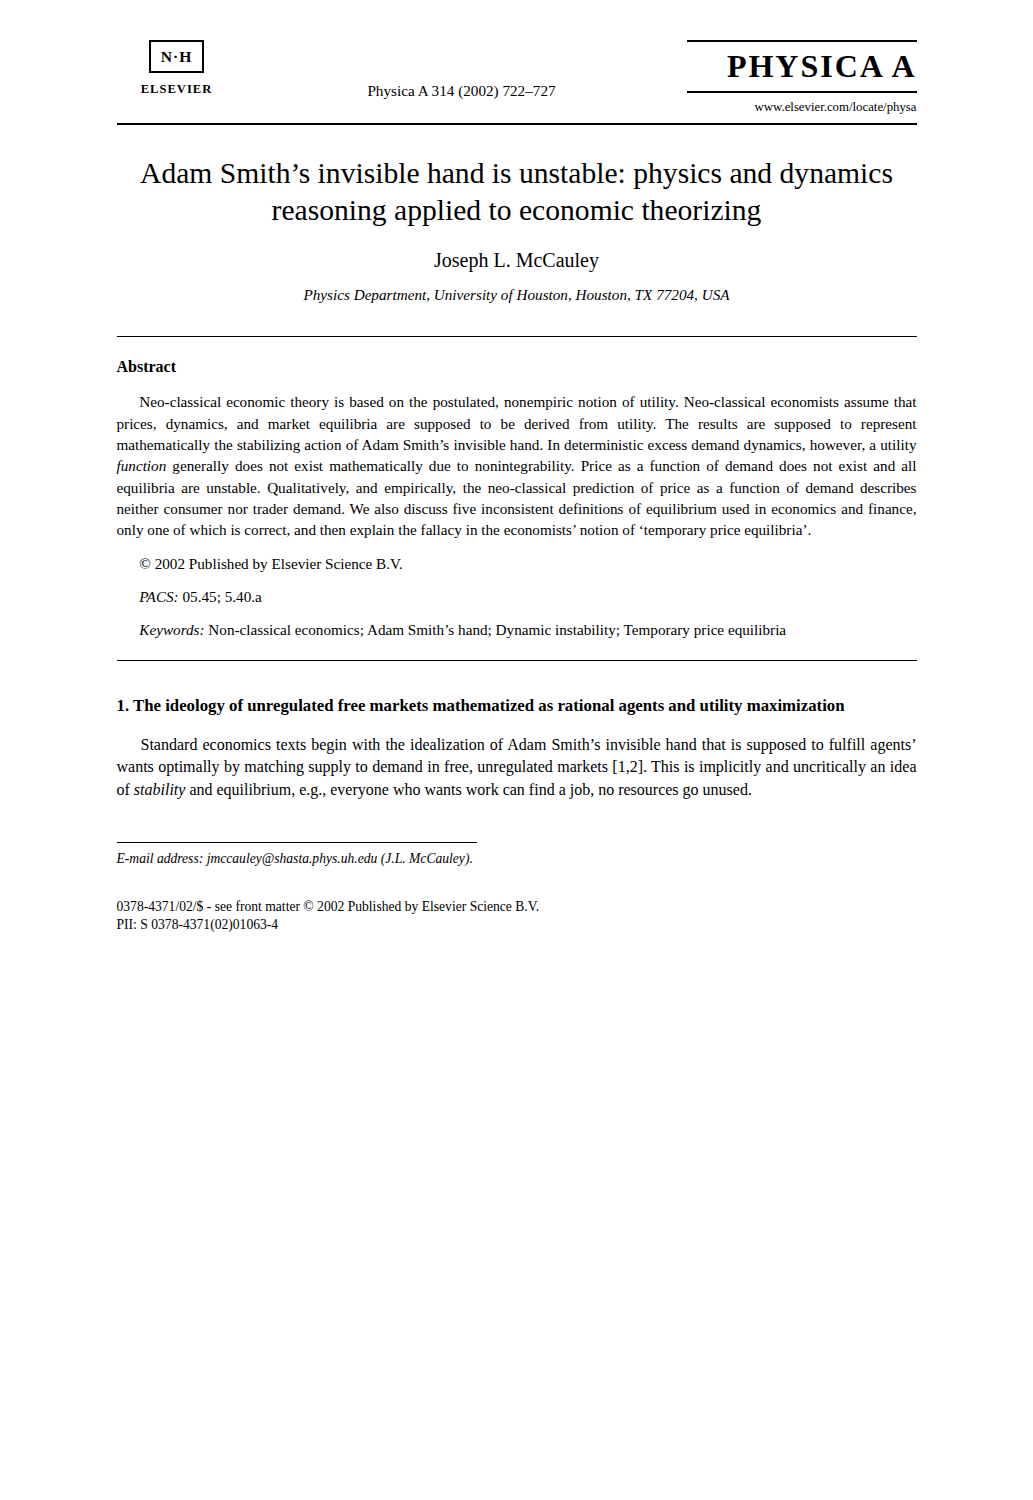N·H
ELSEVIER
Physica A 314 (2002) 722–727
PHYSICA A
www.elsevier.com/locate/physa
Adam Smith’s invisible hand is unstable: physics and dynamics reasoning applied to economic theorizing
Joseph L. McCauley
Physics Department, University of Houston, Houston, TX 77204, USA
Abstract
Neo-classical economic theory is based on the postulated, nonempiric notion of utility. Neo-classical economists assume that prices, dynamics, and market equilibria are supposed to be derived from utility. The results are supposed to represent mathematically the stabilizing action of Adam Smith’s invisible hand. In deterministic excess demand dynamics, however, a utility function generally does not exist mathematically due to nonintegrability. Price as a function of demand does not exist and all equilibria are unstable. Qualitatively, and empirically, the neo-classical prediction of price as a function of demand describes neither consumer nor trader demand. We also discuss five inconsistent definitions of equilibrium used in economics and finance, only one of which is correct, and then explain the fallacy in the economists’ notion of ‘temporary price equilibria’.
© 2002 Published by Elsevier Science B.V.
PACS: 05.45; 5.40.a
Keywords: Non-classical economics; Adam Smith’s hand; Dynamic instability; Temporary price equilibria
1. The ideology of unregulated free markets mathematized as rational agents and utility maximization
Standard economics texts begin with the idealization of Adam Smith’s invisible hand that is supposed to fulfill agents’ wants optimally by matching supply to demand in free, unregulated markets [1,2]. This is implicitly and uncritically an idea of stability and equilibrium, e.g., everyone who wants work can find a job, no resources go unused.
E-mail address: jmccauley@shasta.phys.uh.edu (J.L. McCauley).
0378-4371/02/$ - see front matter © 2002 Published by Elsevier Science B.V.
PII: S 0378-4371(02)01063-4